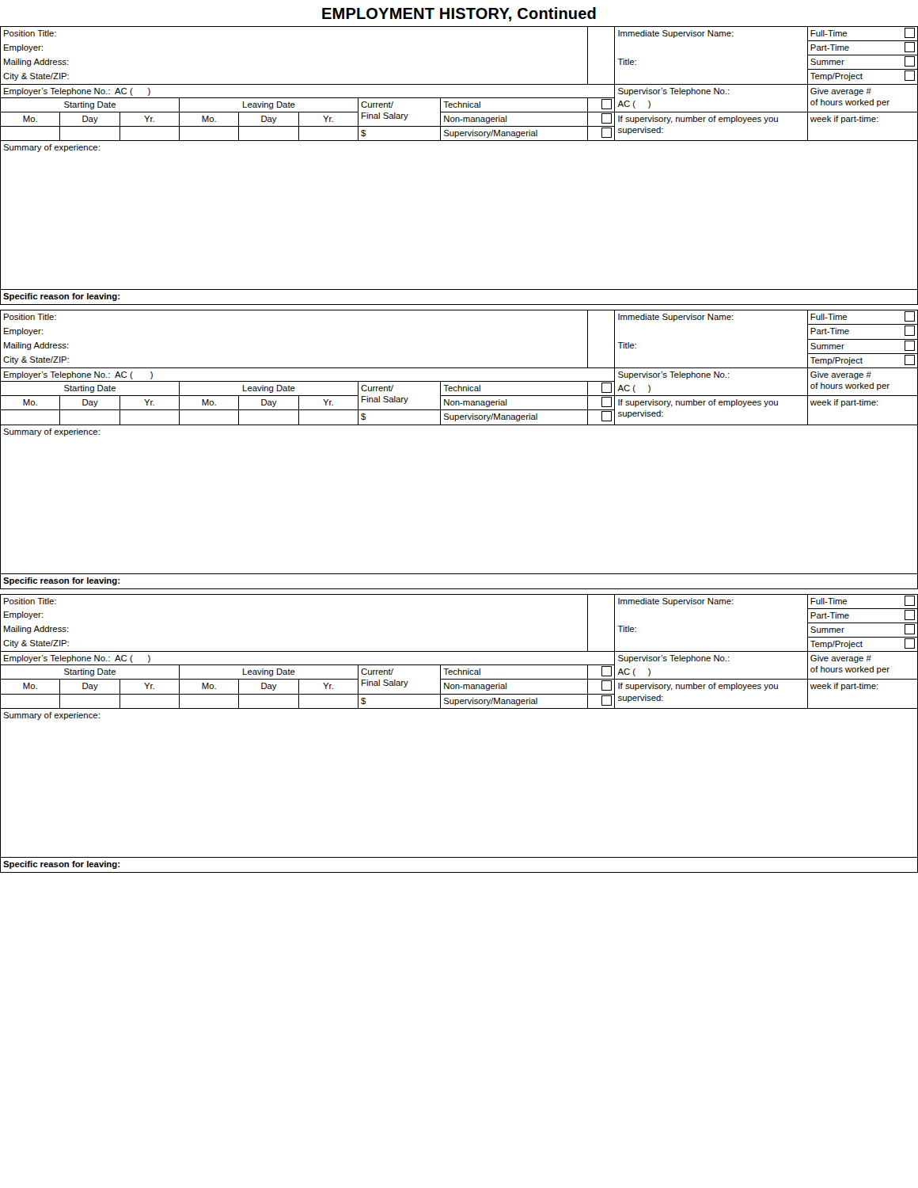EMPLOYMENT HISTORY, Continued
| Position Title: | | Immediate Supervisor Name: | Full-Time |
| Employer: | | Part-Time |
| Mailing Address: | | Title: | Summer |
| City & State/ZIP: | | Temp/Project |
| Employer’s Telephone No.: AC ( ) | Supervisor’s Telephone No.: | Give average # of hours worked per |
| Starting Date | Leaving Date | Current/ Final Salary | Technical | | AC ( ) |
| Mo. | Day | Yr. | Mo. | Day | Yr. | Non-managerial | | If supervisory, number of employees you supervised: | week if part-time: |
| | | | | | | $ | Supervisory/Managerial | |
| Summary of experience: |
| Specific reason for leaving: |
| Position Title: | | Immediate Supervisor Name: | Full-Time |
| Employer: | | Part-Time |
| Mailing Address: | | Title: | Summer |
| City & State/ZIP: | | Temp/Project |
| Employer’s Telephone No.: AC ( ) | Supervisor’s Telephone No.: | Give average # of hours worked per |
| Starting Date | Leaving Date | Current/ Final Salary | Technical | | AC ( ) |
| Mo. | Day | Yr. | Mo. | Day | Yr. | Non-managerial | | If supervisory, number of employees you supervised: | week if part-time: |
| | | | | | | $ | Supervisory/Managerial | |
| Summary of experience: |
| Specific reason for leaving: |
| Position Title: | | Immediate Supervisor Name: | Full-Time |
| Employer: | | Part-Time |
| Mailing Address: | | Title: | Summer |
| City & State/ZIP: | | Temp/Project |
| Employer’s Telephone No.: AC ( ) | Supervisor’s Telephone No.: | Give average # of hours worked per |
| Starting Date | Leaving Date | Current/ Final Salary | Technical | | AC ( ) |
| Mo. | Day | Yr. | Mo. | Day | Yr. | Non-managerial | | If supervisory, number of employees you supervised: | week if part-time: |
| | | | | | | $ | Supervisory/Managerial | |
| Summary of experience: |
| Specific reason for leaving: |